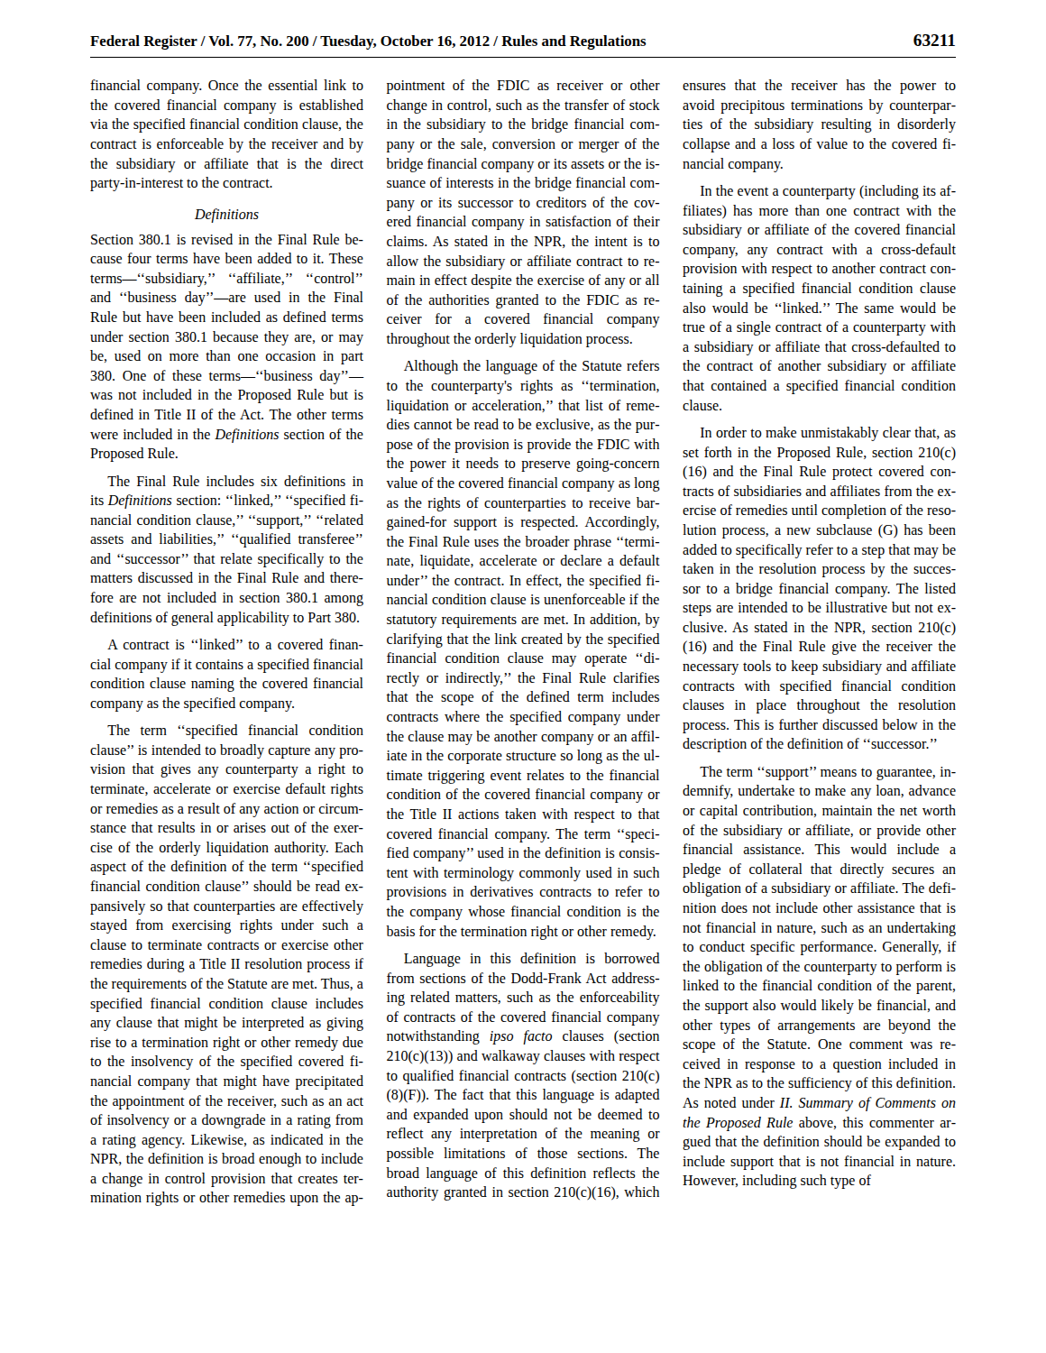Federal Register / Vol. 77, No. 200 / Tuesday, October 16, 2012 / Rules and Regulations 63211
financial company. Once the essential link to the covered financial company is established via the specified financial condition clause, the contract is enforceable by the receiver and by the subsidiary or affiliate that is the direct party-in-interest to the contract.
Definitions
Section 380.1 is revised in the Final Rule because four terms have been added to it. These terms—‘‘subsidiary,’’ ‘‘affiliate,’’ ‘‘control’’ and ‘‘business day’’—are used in the Final Rule but have been included as defined terms under section 380.1 because they are, or may be, used on more than one occasion in part 380. One of these terms—‘‘business day’’—was not included in the Proposed Rule but is defined in Title II of the Act. The other terms were included in the Definitions section of the Proposed Rule.
The Final Rule includes six definitions in its Definitions section: ‘‘linked,’’ ‘‘specified financial condition clause,’’ ‘‘support,’’ ‘‘related assets and liabilities,’’ ‘‘qualified transferee’’ and ‘‘successor’’ that relate specifically to the matters discussed in the Final Rule and therefore are not included in section 380.1 among definitions of general applicability to Part 380.
A contract is ‘‘linked’’ to a covered financial company if it contains a specified financial condition clause naming the covered financial company as the specified company.
The term ‘‘specified financial condition clause’’ is intended to broadly capture any provision that gives any counterparty a right to terminate, accelerate or exercise default rights or remedies as a result of any action or circumstance that results in or arises out of the exercise of the orderly liquidation authority. Each aspect of the definition of the term ‘‘specified financial condition clause’’ should be read expansively so that counterparties are effectively stayed from exercising rights under such a clause to terminate contracts or exercise other remedies during a Title II resolution process if the requirements of the Statute are met. Thus, a specified financial condition clause includes any clause that might be interpreted as giving rise to a termination right or other remedy due to the insolvency of the specified covered financial company that might have precipitated the appointment of the receiver, such as an act of insolvency or a downgrade in a rating from a rating agency. Likewise, as indicated in the NPR, the definition is broad enough to include a change in control provision that creates termination rights or other remedies upon the appointment of the FDIC as receiver or other change in control, such as the transfer of stock in the subsidiary to the bridge financial company or the sale, conversion or merger of the bridge financial company or its assets or the issuance of interests in the bridge financial company or its successor to creditors of the covered financial company in satisfaction of their claims. As stated in the NPR, the intent is to allow the subsidiary or affiliate contract to remain in effect despite the exercise of any or all of the authorities granted to the FDIC as receiver for a covered financial company throughout the orderly liquidation process.
Although the language of the Statute refers to the counterparty's rights as ‘‘termination, liquidation or acceleration,’’ that list of remedies cannot be read to be exclusive, as the purpose of the provision is provide the FDIC with the power it needs to preserve going-concern value of the covered financial company as long as the rights of counterparties to receive bargained-for support is respected. Accordingly, the Final Rule uses the broader phrase ‘‘terminate, liquidate, accelerate or declare a default under’’ the contract. In effect, the specified financial condition clause is unenforceable if the statutory requirements are met. In addition, by clarifying that the link created by the specified financial condition clause may operate ‘‘directly or indirectly,’’ the Final Rule clarifies that the scope of the defined term includes contracts where the specified company under the clause may be another company or an affiliate in the corporate structure so long as the ultimate triggering event relates to the financial condition of the covered financial company or the Title II actions taken with respect to that covered financial company. The term ‘‘specified company’’ used in the definition is consistent with terminology commonly used in such provisions in derivatives contracts to refer to the company whose financial condition is the basis for the termination right or other remedy.
Language in this definition is borrowed from sections of the Dodd-Frank Act addressing related matters, such as the enforceability of contracts of the covered financial company notwithstanding ipso facto clauses (section 210(c)(13)) and walkaway clauses with respect to qualified financial contracts (section 210(c)(8)(F)). The fact that this language is adapted and expanded upon should not be deemed to reflect any interpretation of the meaning or possible limitations of those sections. The broad language of this definition reflects the authority granted in section 210(c)(16), which ensures that the receiver has the power to avoid precipitous terminations by counterparties of the subsidiary resulting in disorderly collapse and a loss of value to the covered financial company.
In the event a counterparty (including its affiliates) has more than one contract with the subsidiary or affiliate of the covered financial company, any contract with a cross-default provision with respect to another contract containing a specified financial condition clause also would be ‘‘linked.’’ The same would be true of a single contract of a counterparty with a subsidiary or affiliate that cross-defaulted to the contract of another subsidiary or affiliate that contained a specified financial condition clause.
In order to make unmistakably clear that, as set forth in the Proposed Rule, section 210(c)(16) and the Final Rule protect covered contracts of subsidiaries and affiliates from the exercise of remedies until completion of the resolution process, a new subclause (G) has been added to specifically refer to a step that may be taken in the resolution process by the successor to a bridge financial company. The listed steps are intended to be illustrative but not exclusive. As stated in the NPR, section 210(c)(16) and the Final Rule give the receiver the necessary tools to keep subsidiary and affiliate contracts with specified financial condition clauses in place throughout the resolution process. This is further discussed below in the description of the definition of ‘‘successor.’’
The term ‘‘support’’ means to guarantee, indemnify, undertake to make any loan, advance or capital contribution, maintain the net worth of the subsidiary or affiliate, or provide other financial assistance. This would include a pledge of collateral that directly secures an obligation of a subsidiary or affiliate. The definition does not include other assistance that is not financial in nature, such as an undertaking to conduct specific performance. Generally, if the obligation of the counterparty to perform is linked to the financial condition of the parent, the support also would likely be financial, and other types of arrangements are beyond the scope of the Statute. One comment was received in response to a question included in the NPR as to the sufficiency of this definition. As noted under II. Summary of Comments on the Proposed Rule above, this commenter argued that the definition should be expanded to include support that is not financial in nature. However, including such type of